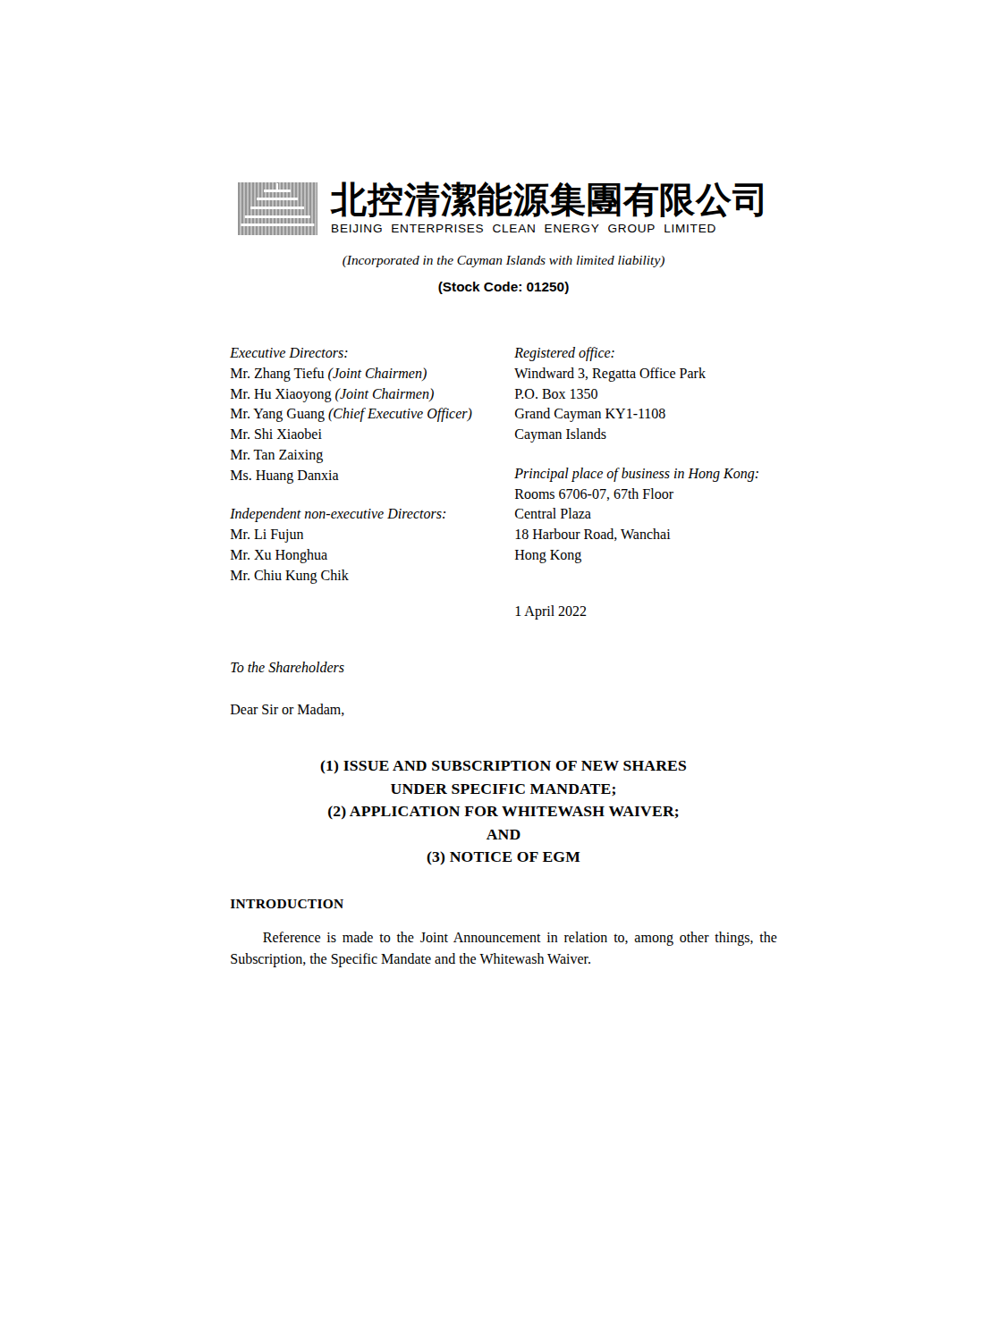北控清潔能源集團有限公司
BEIJING ENTERPRISES CLEAN ENERGY GROUP LIMITED
(Incorporated in the Cayman Islands with limited liability)
(Stock Code: 01250)
| Executive Directors: Mr. Zhang Tiefu (Joint Chairmen) Mr. Hu Xiaoyong (Joint Chairmen) Mr. Yang Guang (Chief Executive Officer) Mr. Shi Xiaobei Mr. Tan Zaixing Ms. Huang Danxia Independent non-executive Directors: Mr. Li Fujun Mr. Xu Honghua Mr. Chiu Kung Chik | Registered office: Windward 3, Regatta Office Park P.O. Box 1350 Grand Cayman KY1-1108 Cayman Islands Principal place of business in Hong Kong: Rooms 6706-07, 67th Floor Central Plaza 18 Harbour Road, Wanchai Hong Kong 1 April 2022 |
To the Shareholders
Dear Sir or Madam,
(1) ISSUE AND SUBSCRIPTION OF NEW SHARES
UNDER SPECIFIC MANDATE;
(2) APPLICATION FOR WHITEWASH WAIVER;
AND
(3) NOTICE OF EGM
INTRODUCTION
Reference is made to the Joint Announcement in relation to, among other things, the Subscription, the Specific Mandate and the Whitewash Waiver.